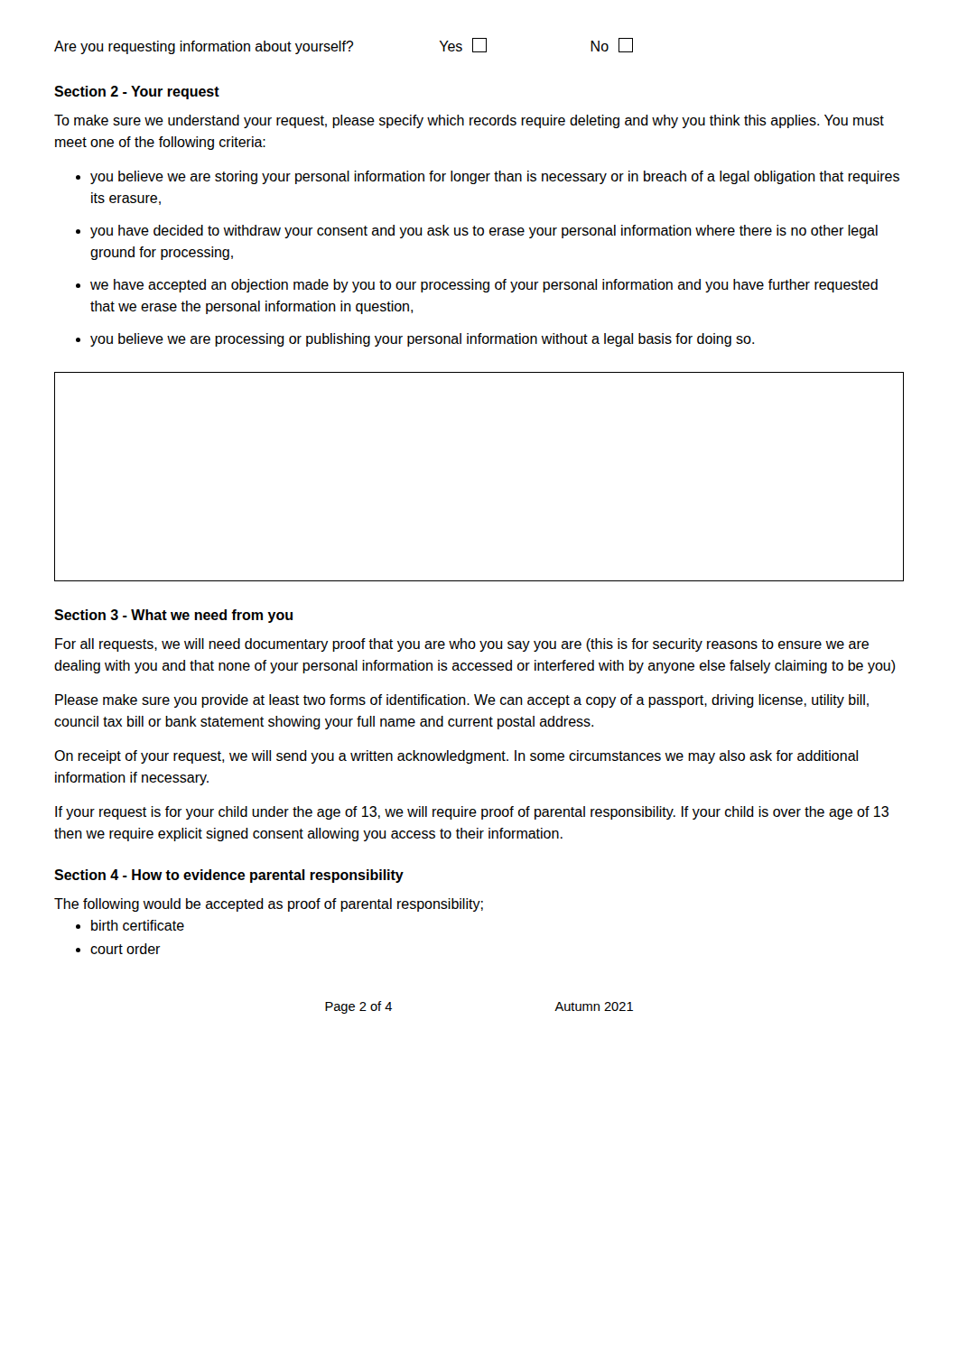Are you requesting information about yourself? Yes No
Section 2 - Your request
To make sure we understand your request, please specify which records require deleting and why you think this applies. You must meet one of the following criteria:
you believe we are storing your personal information for longer than is necessary or in breach of a legal obligation that requires its erasure,
you have decided to withdraw your consent and you ask us to erase your personal information where there is no other legal ground for processing,
we have accepted an objection made by you to our processing of your personal information and you have further requested that we erase the personal information in question,
you believe we are processing or publishing your personal information without a legal basis for doing so.
Section 3 - What we need from you
For all requests, we will need documentary proof that you are who you say you are (this is for security reasons to ensure we are dealing with you and that none of your personal information is accessed or interfered with by anyone else falsely claiming to be you)
Please make sure you provide at least two forms of identification. We can accept a copy of a passport, driving license, utility bill, council tax bill or bank statement showing your full name and current postal address.
On receipt of your request, we will send you a written acknowledgment. In some circumstances we may also ask for additional information if necessary.
If your request is for your child under the age of 13, we will require proof of parental responsibility. If your child is over the age of 13 then we require explicit signed consent allowing you access to their information.
Section 4 - How to evidence parental responsibility
The following would be accepted as proof of parental responsibility;
birth certificate
court order
Page 2 of 4 Autumn 2021